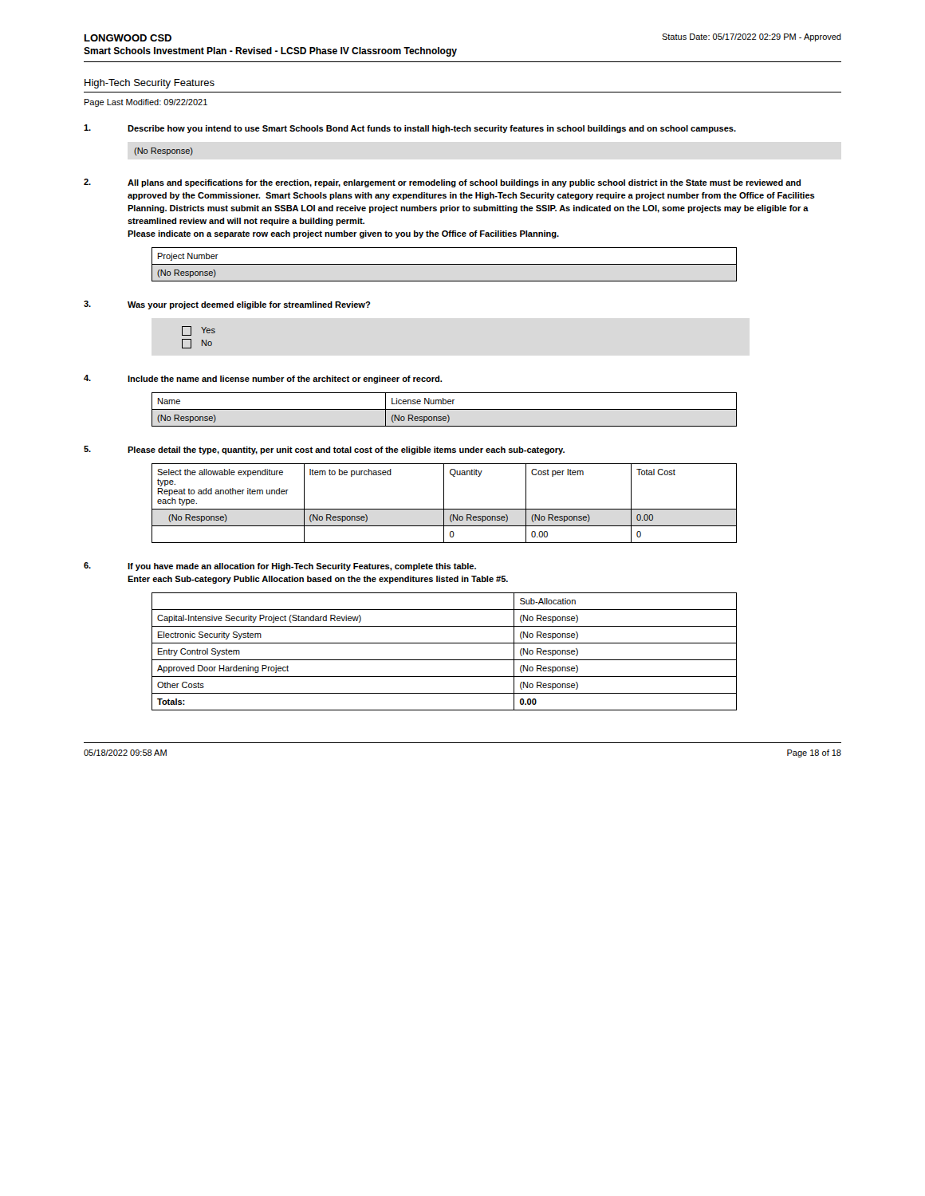LONGWOOD CSD
Status Date: 05/17/2022 02:29 PM - Approved
Smart Schools Investment Plan - Revised - LCSD Phase IV Classroom Technology
High-Tech Security Features
Page Last Modified: 09/22/2021
1.
Describe how you intend to use Smart Schools Bond Act funds to install high-tech security features in school buildings and on school campuses.
(No Response)
2.
All plans and specifications for the erection, repair, enlargement or remodeling of school buildings in any public school district in the State must be reviewed and approved by the Commissioner. Smart Schools plans with any expenditures in the High-Tech Security category require a project number from the Office of Facilities Planning. Districts must submit an SSBA LOI and receive project numbers prior to submitting the SSIP. As indicated on the LOI, some projects may be eligible for a streamlined review and will not require a building permit.
Please indicate on a separate row each project number given to you by the Office of Facilities Planning.
| Project Number |
| --- |
| (No Response) |
3.
Was your project deemed eligible for streamlined Review?
Yes
No
4.
Include the name and license number of the architect or engineer of record.
| Name | License Number |
| --- | --- |
| (No Response) | (No Response) |
5.
Please detail the type, quantity, per unit cost and total cost of the eligible items under each sub-category.
| Select the allowable expenditure type. Repeat to add another item under each type. | Item to be purchased | Quantity | Cost per Item | Total Cost |
| --- | --- | --- | --- | --- |
| (No Response) | (No Response) | (No Response) | (No Response) | 0.00 |
| | | 0 | 0.00 | 0 |
6.
If you have made an allocation for High-Tech Security Features, complete this table.
Enter each Sub-category Public Allocation based on the the expenditures listed in Table #5.
| | Sub-Allocation |
| --- | --- |
| Capital-Intensive Security Project (Standard Review) | (No Response) |
| Electronic Security System | (No Response) |
| Entry Control System | (No Response) |
| Approved Door Hardening Project | (No Response) |
| Other Costs | (No Response) |
| Totals: | 0.00 |
05/18/2022 09:58 AM
Page 18 of 18